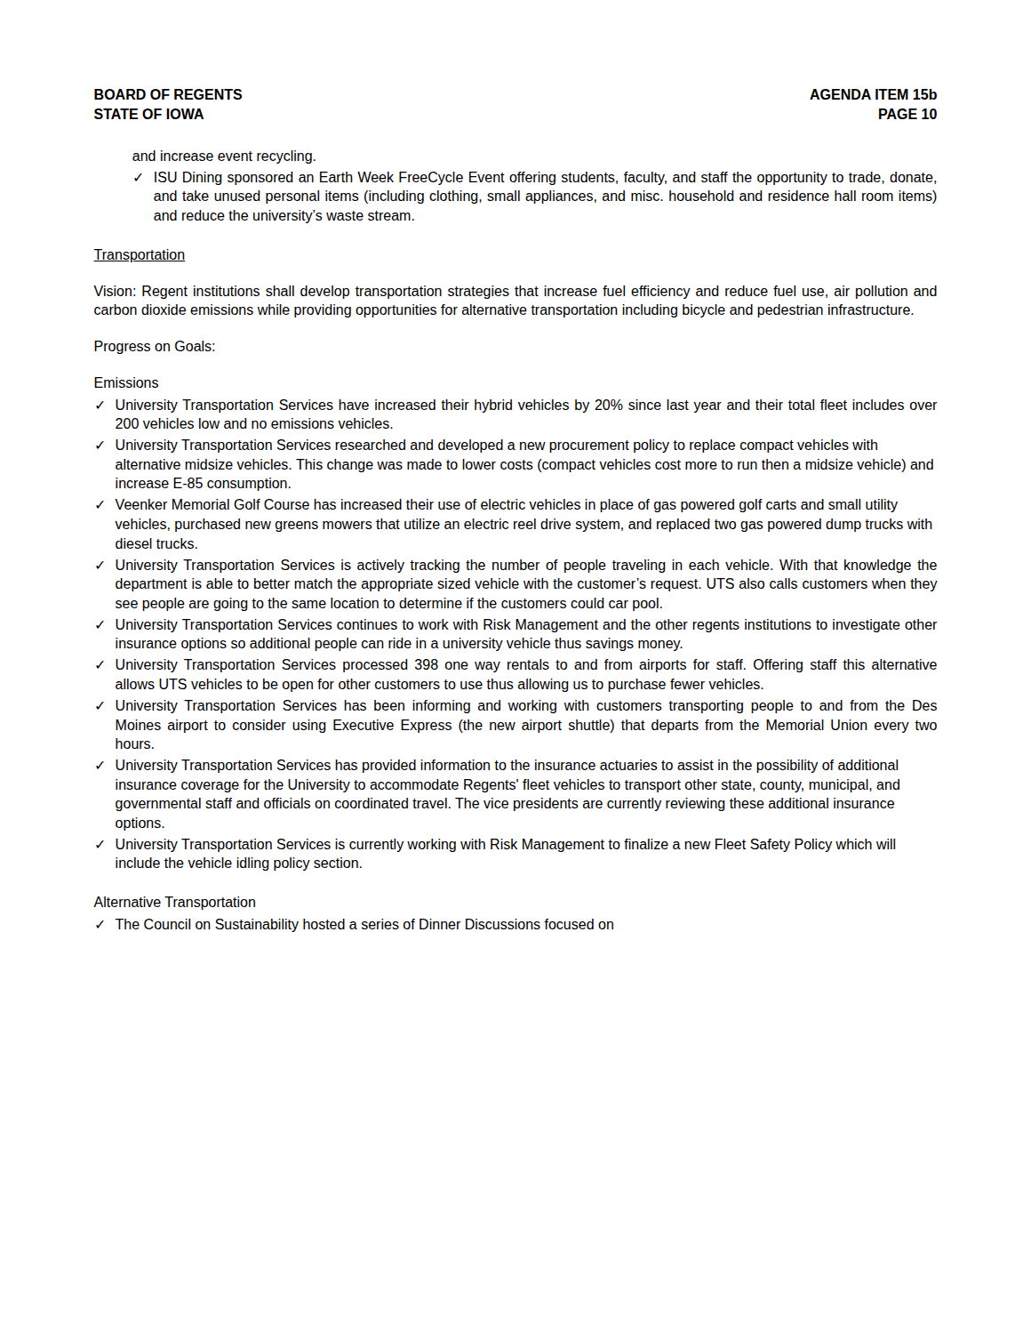BOARD OF REGENTS STATE OF IOWA
AGENDA ITEM 15b PAGE 10
and increase event recycling.
ISU Dining sponsored an Earth Week FreeCycle Event offering students, faculty, and staff the opportunity to trade, donate, and take unused personal items (including clothing, small appliances, and misc. household and residence hall room items) and reduce the university’s waste stream.
Transportation
Vision: Regent institutions shall develop transportation strategies that increase fuel efficiency and reduce fuel use, air pollution and carbon dioxide emissions while providing opportunities for alternative transportation including bicycle and pedestrian infrastructure.
Progress on Goals:
Emissions
University Transportation Services have increased their hybrid vehicles by 20% since last year and their total fleet includes over 200 vehicles low and no emissions vehicles.
University Transportation Services researched and developed a new procurement policy to replace compact vehicles with alternative midsize vehicles. This change was made to lower costs (compact vehicles cost more to run then a midsize vehicle) and increase E-85 consumption.
Veenker Memorial Golf Course has increased their use of electric vehicles in place of gas powered golf carts and small utility vehicles, purchased new greens mowers that utilize an electric reel drive system, and replaced two gas powered dump trucks with diesel trucks.
University Transportation Services is actively tracking the number of people traveling in each vehicle. With that knowledge the department is able to better match the appropriate sized vehicle with the customer’s request. UTS also calls customers when they see people are going to the same location to determine if the customers could car pool.
University Transportation Services continues to work with Risk Management and the other regents institutions to investigate other insurance options so additional people can ride in a university vehicle thus savings money.
University Transportation Services processed 398 one way rentals to and from airports for staff. Offering staff this alternative allows UTS vehicles to be open for other customers to use thus allowing us to purchase fewer vehicles.
University Transportation Services has been informing and working with customers transporting people to and from the Des Moines airport to consider using Executive Express (the new airport shuttle) that departs from the Memorial Union every two hours.
University Transportation Services has provided information to the insurance actuaries to assist in the possibility of additional insurance coverage for the University to accommodate Regents' fleet vehicles to transport other state, county, municipal, and governmental staff and officials on coordinated travel. The vice presidents are currently reviewing these additional insurance options.
University Transportation Services is currently working with Risk Management to finalize a new Fleet Safety Policy which will include the vehicle idling policy section.
Alternative Transportation
The Council on Sustainability hosted a series of Dinner Discussions focused on